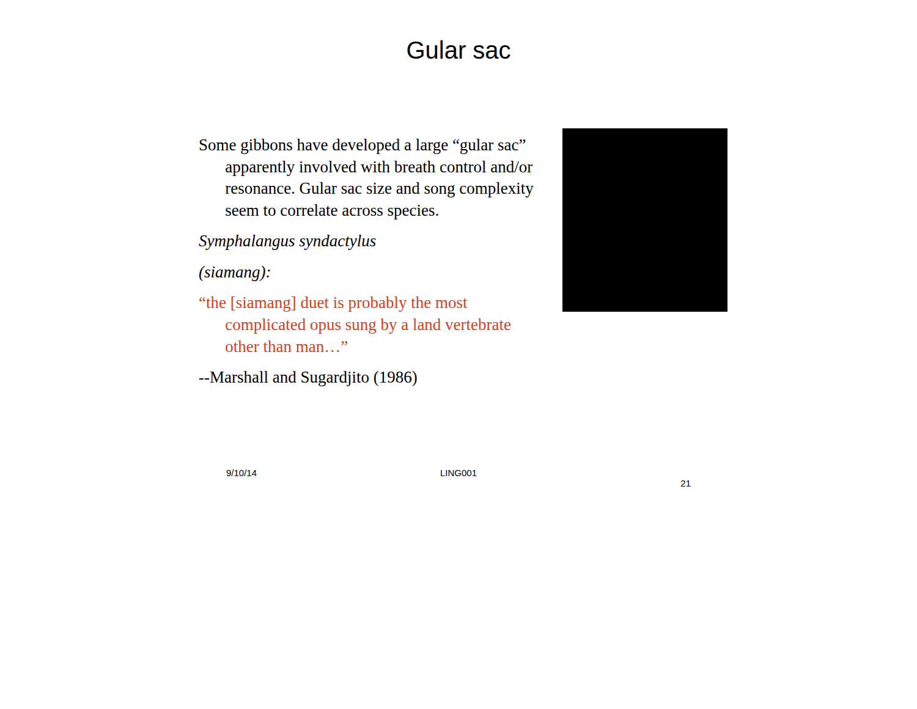Gular sac
Some gibbons have developed a large “gular sac” apparently involved with breath control and/or resonance. Gular sac size and song complexity seem to correlate across species.
Symphalangus syndactylus
(siamang):
“the [siamang] duet is probably the most complicated opus sung by a land vertebrate other than man…”
--Marshall and Sugardjito (1986)
9/10/14
LING001
21